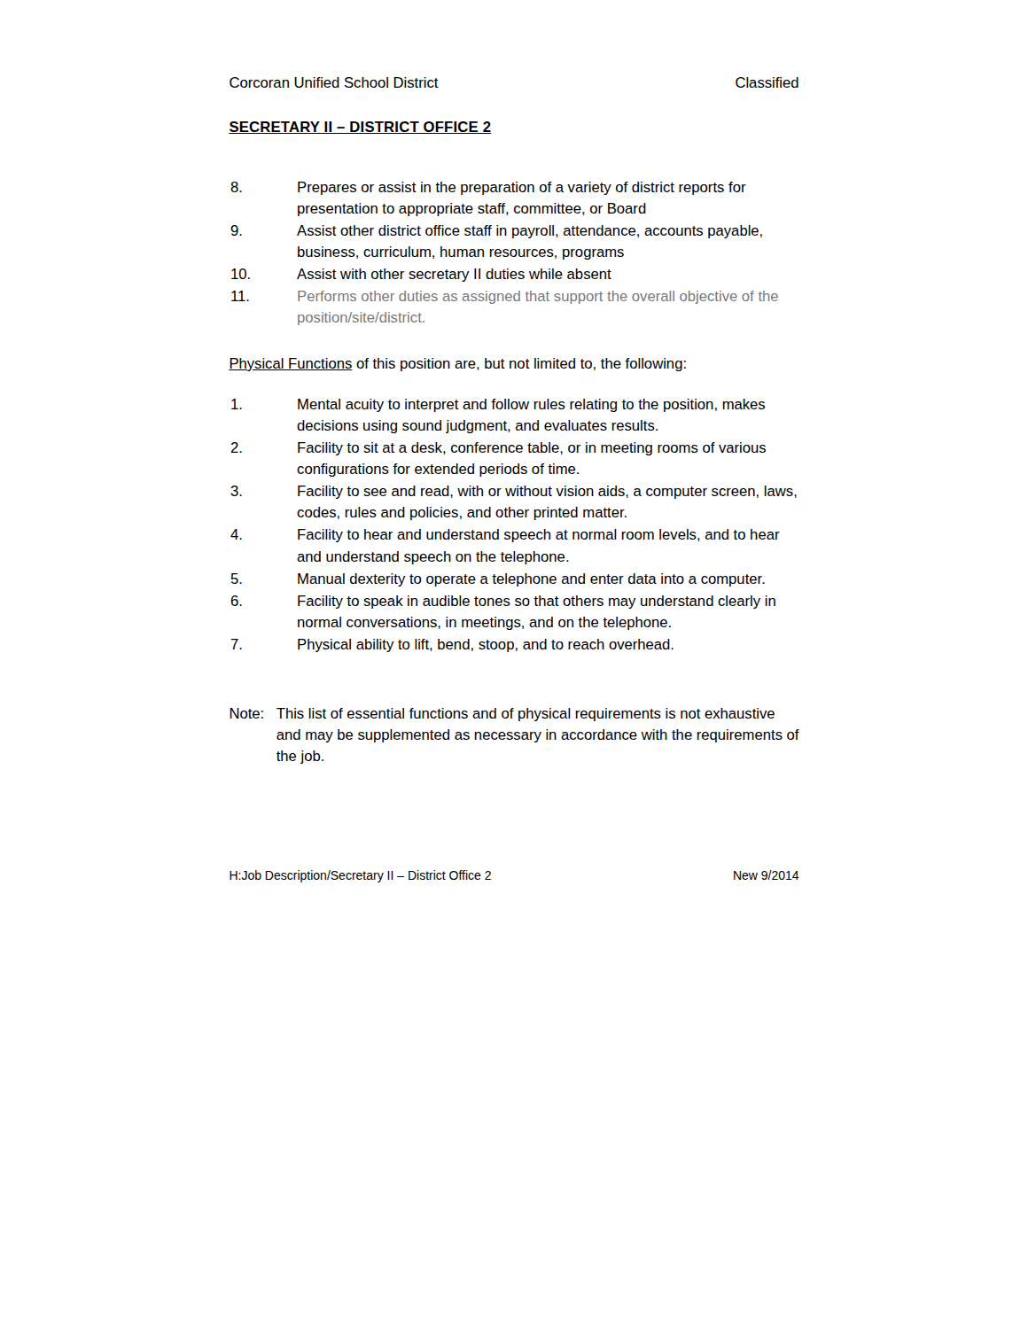Corcoran Unified School District
Classified
SECRETARY II – DISTRICT OFFICE 2
8. Prepares or assist in the preparation of a variety of district reports for presentation to appropriate staff, committee, or Board
9. Assist other district office staff in payroll, attendance, accounts payable, business, curriculum, human resources, programs
10. Assist with other secretary II duties while absent
11. Performs other duties as assigned that support the overall objective of the position/site/district.
Physical Functions of this position are, but not limited to, the following:
1. Mental acuity to interpret and follow rules relating to the position, makes decisions using sound judgment, and evaluates results.
2. Facility to sit at a desk, conference table, or in meeting rooms of various configurations for extended periods of time.
3. Facility to see and read, with or without vision aids, a computer screen, laws, codes, rules and policies, and other printed matter.
4. Facility to hear and understand speech at normal room levels, and to hear and understand speech on the telephone.
5. Manual dexterity to operate a telephone and enter data into a computer.
6. Facility to speak in audible tones so that others may understand clearly in normal conversations, in meetings, and on the telephone.
7. Physical ability to lift, bend, stoop, and to reach overhead.
Note:
This list of essential functions and of physical requirements is not exhaustive and may be supplemented as necessary in accordance with the requirements of the job.
H:Job Description/Secretary II – District Office 2
New 9/2014